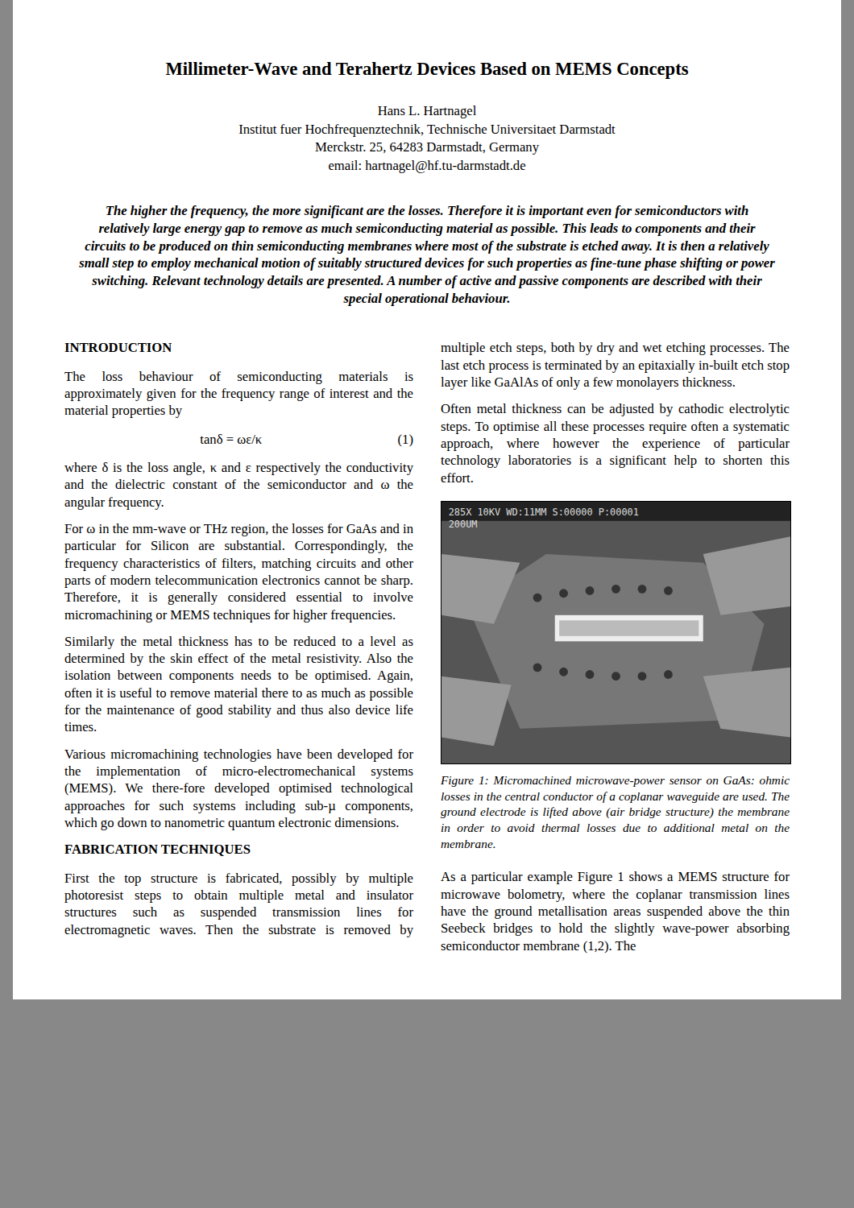Millimeter-Wave and Terahertz Devices Based on MEMS Concepts
Hans L. Hartnagel
Institut fuer Hochfrequenztechnik, Technische Universitaet Darmstadt
Merckstr. 25, 64283 Darmstadt, Germany
email: hartnagel@hf.tu-darmstadt.de
The higher the frequency, the more significant are the losses. Therefore it is important even for semiconductors with relatively large energy gap to remove as much semiconducting material as possible. This leads to components and their circuits to be produced on thin semiconducting membranes where most of the substrate is etched away. It is then a relatively small step to employ mechanical motion of suitably structured devices for such properties as fine-tune phase shifting or power switching. Relevant technology details are presented. A number of active and passive components are described with their special operational behaviour.
Introduction
The loss behaviour of semiconducting materials is approximately given for the frequency range of interest and the material properties by
tanδ = ωε/κ(1)
where δ is the loss angle, κ and ε respectively the conductivity and the dielectric constant of the semiconductor and ω the angular frequency.
For ω in the mm-wave or THz region, the losses for GaAs and in particular for Silicon are substantial. Correspondingly, the frequency characteristics of filters, matching circuits and other parts of modern telecommunication electronics cannot be sharp. Therefore, it is generally considered essential to involve micromachining or MEMS techniques for higher frequencies.
Similarly the metal thickness has to be reduced to a level as determined by the skin effect of the metal resistivity. Also the isolation between components needs to be optimised. Again, often it is useful to remove material there to as much as possible for the maintenance of good stability and thus also device life times.
Various micromachining technologies have been developed for the implementation of micro-electromechanical systems (MEMS). We there-fore developed optimised technological approaches for such systems including sub-µ components, which go down to nanometric quantum electronic dimensions.
Fabrication Techniques
First the top structure is fabricated, possibly by multiple photoresist steps to obtain multiple metal and insulator structures such as suspended transmission lines for electromagnetic waves. Then the substrate is removed by multiple etch steps, both by dry and wet etching processes. The last etch process is terminated by an epitaxially in-built etch stop layer like GaAlAs of only a few monolayers thickness.
Often metal thickness can be adjusted by cathodic electrolytic steps. To optimise all these processes require often a systematic approach, where however the experience of particular technology laboratories is a significant help to shorten this effort.
Figure 1: Micromachined microwave-power sensor on GaAs: ohmic losses in the central conductor of a coplanar waveguide are used. The ground electrode is lifted above (air bridge structure) the membrane in order to avoid thermal losses due to additional metal on the membrane.
As a particular example Figure 1 shows a MEMS structure for microwave bolometry, where the coplanar transmission lines have the ground metallisation areas suspended above the thin Seebeck bridges to hold the slightly wave-power absorbing semiconductor membrane (1,2). The